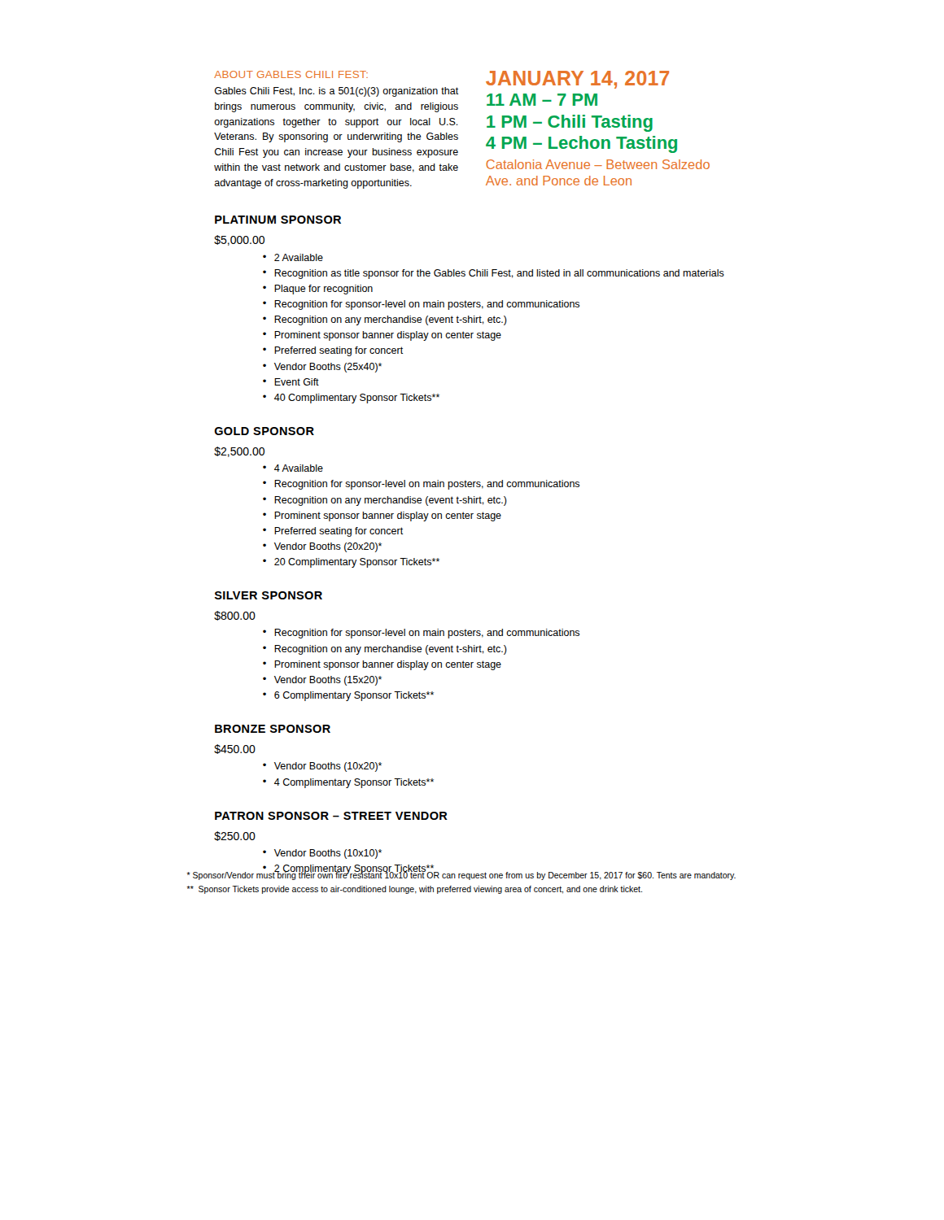ABOUT GABLES CHILI FEST:
Gables Chili Fest, Inc. is a 501(c)(3) organization that brings numerous community, civic, and religious organizations together to support our local U.S. Veterans. By sponsoring or underwriting the Gables Chili Fest you can increase your business exposure within the vast network and customer base, and take advantage of cross-marketing opportunities.
JANUARY 14, 2017
11 AM – 7 PM
1 PM – Chili Tasting
4 PM – Lechon Tasting
Catalonia Avenue – Between Salzedo Ave. and Ponce de Leon
PLATINUM SPONSOR
$5,000.00
2 Available
Recognition as title sponsor for the Gables Chili Fest, and listed in all communications and materials
Plaque for recognition
Recognition for sponsor-level on main posters, and communications
Recognition on any merchandise (event t-shirt, etc.)
Prominent sponsor banner display on center stage
Preferred seating for concert
Vendor Booths (25x40)*
Event Gift
40 Complimentary Sponsor Tickets**
GOLD SPONSOR
$2,500.00
4 Available
Recognition for sponsor-level on main posters, and communications
Recognition on any merchandise (event t-shirt, etc.)
Prominent sponsor banner display on center stage
Preferred seating for concert
Vendor Booths (20x20)*
20 Complimentary Sponsor Tickets**
SILVER SPONSOR
$800.00
Recognition for sponsor-level on main posters, and communications
Recognition on any merchandise (event t-shirt, etc.)
Prominent sponsor banner display on center stage
Vendor Booths (15x20)*
6 Complimentary Sponsor Tickets**
BRONZE SPONSOR
$450.00
Vendor Booths (10x20)*
4 Complimentary Sponsor Tickets**
PATRON SPONSOR – STREET VENDOR
$250.00
Vendor Booths (10x10)*
2 Complimentary Sponsor Tickets**
* Sponsor/Vendor must bring their own fire resistant 10x10 tent OR can request one from us by December 15, 2017 for $60. Tents are mandatory.
** Sponsor Tickets provide access to air-conditioned lounge, with preferred viewing area of concert, and one drink ticket.